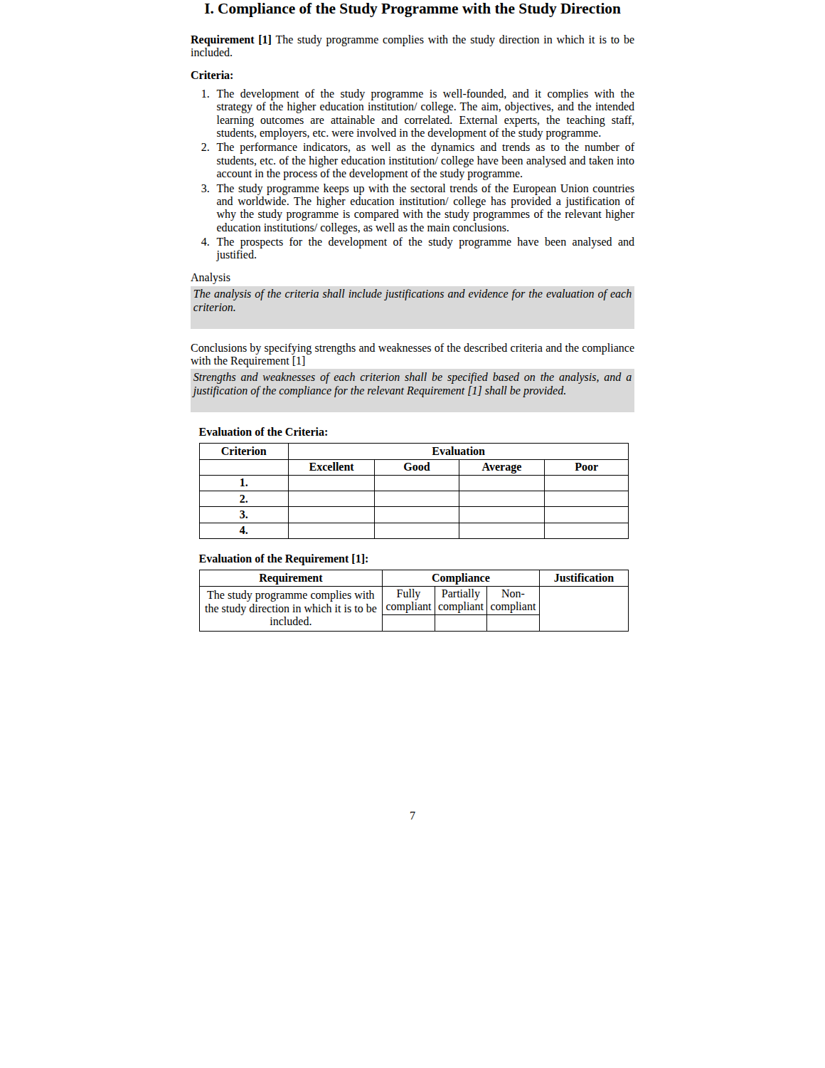I. Compliance of the Study Programme with the Study Direction
Requirement [1] The study programme complies with the study direction in which it is to be included.
Criteria:
The development of the study programme is well-founded, and it complies with the strategy of the higher education institution/ college. The aim, objectives, and the intended learning outcomes are attainable and correlated. External experts, the teaching staff, students, employers, etc. were involved in the development of the study programme.
The performance indicators, as well as the dynamics and trends as to the number of students, etc. of the higher education institution/ college have been analysed and taken into account in the process of the development of the study programme.
The study programme keeps up with the sectoral trends of the European Union countries and worldwide. The higher education institution/ college has provided a justification of why the study programme is compared with the study programmes of the relevant higher education institutions/ colleges, as well as the main conclusions.
The prospects for the development of the study programme have been analysed and justified.
Analysis
The analysis of the criteria shall include justifications and evidence for the evaluation of each criterion.
Conclusions by specifying strengths and weaknesses of the described criteria and the compliance with the Requirement [1]
Strengths and weaknesses of each criterion shall be specified based on the analysis, and a justification of the compliance for the relevant Requirement [1] shall be provided.
Evaluation of the Criteria:
| Criterion | Evaluation |
| --- | --- |
| | Excellent | Good | Average | Poor |
| 1. | | | | |
| 2. | | | | |
| 3. | | | | |
| 4. | | | | |
Evaluation of the Requirement [1]:
| Requirement | Compliance | Justification |
| --- | --- | --- |
| The study programme complies with the study direction in which it is to be included. | Fully compliant | Partially compliant | Non-compliant | |
7